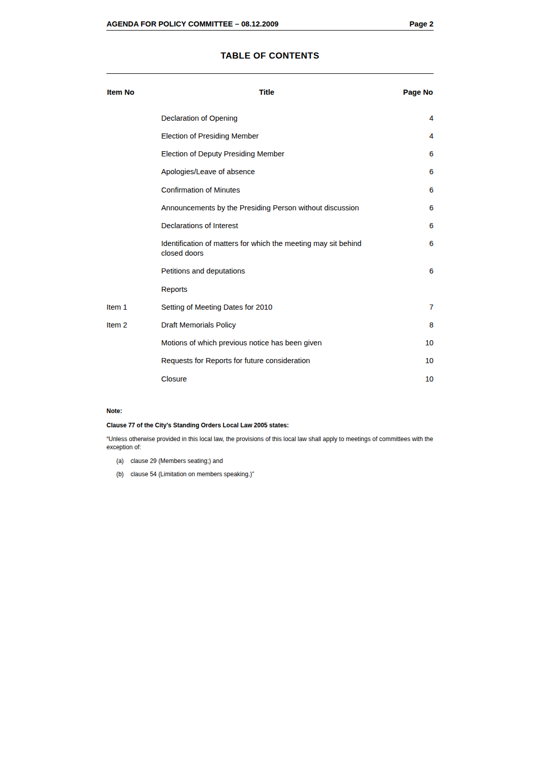Agenda for Policy Committee – 08.12.2009 Page 2
Table of Contents
| Item No | Title | Page No |
| --- | --- | --- |
| | Declaration of Opening | 4 |
| | Election of Presiding Member | 4 |
| | Election of Deputy Presiding Member | 6 |
| | Apologies/Leave of absence | 6 |
| | Confirmation of Minutes | 6 |
| | Announcements by the Presiding Person without discussion | 6 |
| | Declarations of Interest | 6 |
| | Identification of matters for which the meeting may sit behind closed doors | 6 |
| | Petitions and deputations | 6 |
| | Reports | |
| Item 1 | Setting of Meeting Dates for 2010 | 7 |
| Item 2 | Draft Memorials Policy | 8 |
| | Motions of which previous notice has been given | 10 |
| | Requests for Reports for future consideration | 10 |
| | Closure | 10 |
Note:
Clause 77 of the City's Standing Orders Local Law 2005 states:
“Unless otherwise provided in this local law, the provisions of this local law shall apply to meetings of committees with the exception of:
(a) clause 29 (Members seating;) and
(b) clause 54 (Limitation on members speaking.)”